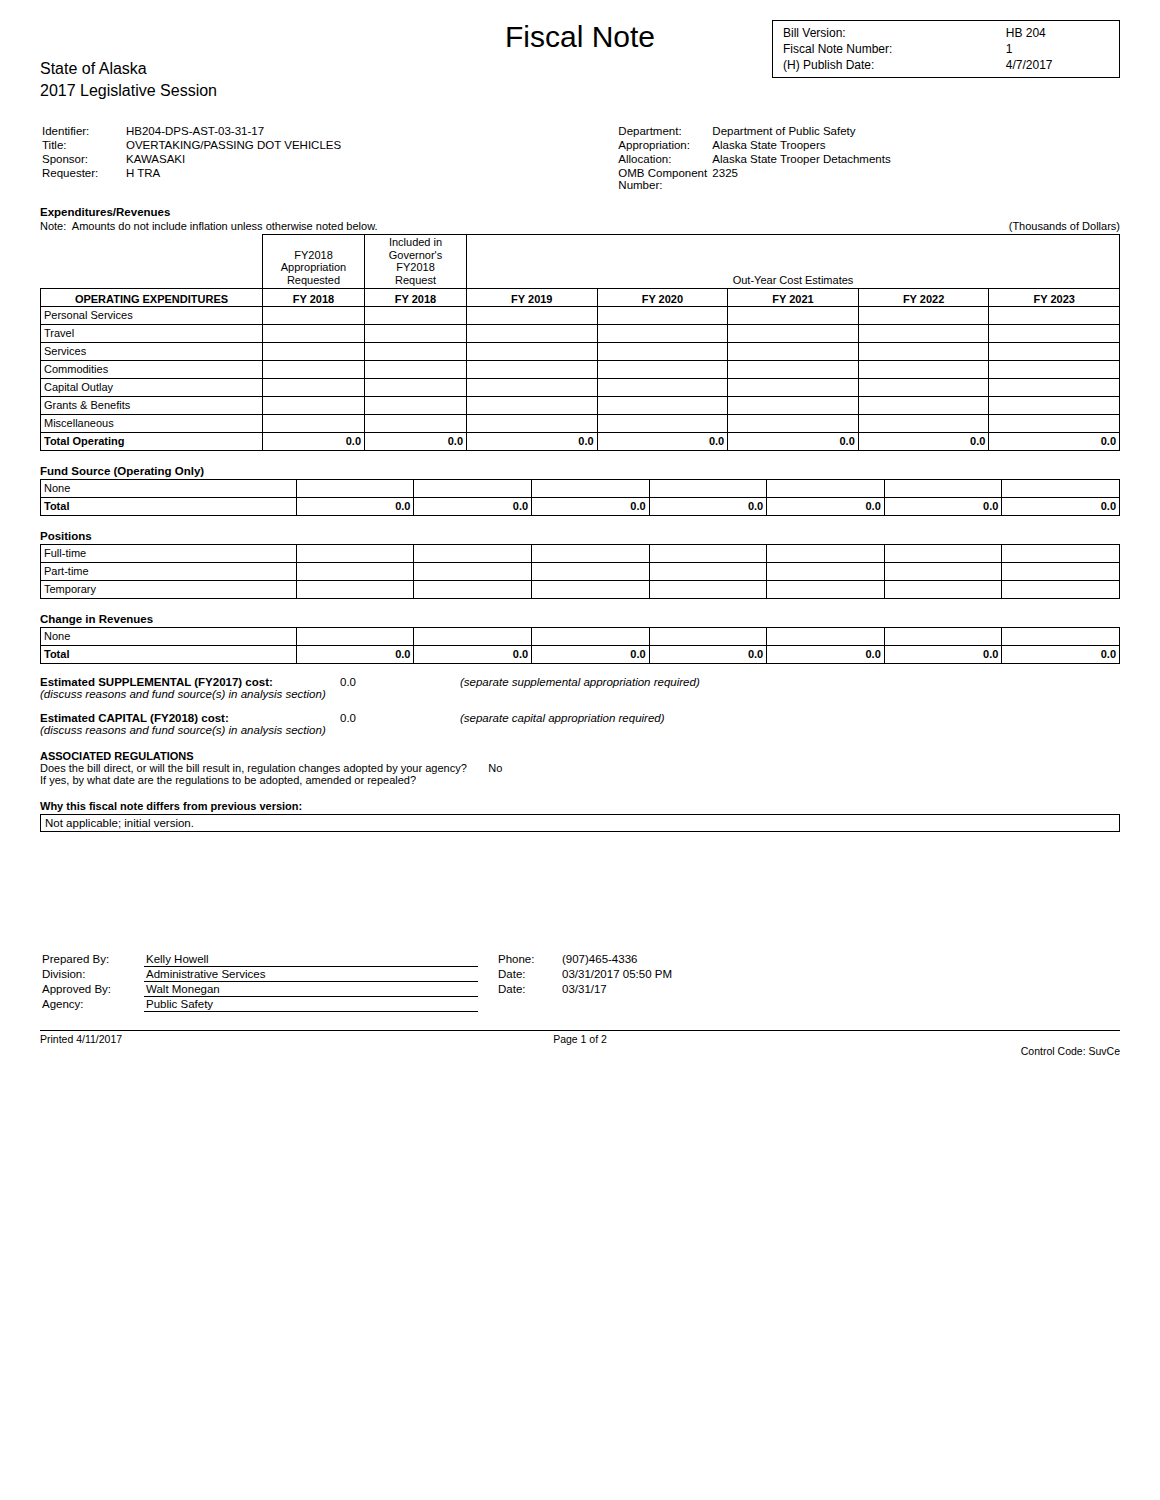Fiscal Note
State of Alaska
2017 Legislative Session
| Bill Version: | HB 204 |
| Fiscal Note Number: | 1 |
| (H) Publish Date: | 4/7/2017 |
| Identifier: | HB204-DPS-AST-03-31-17 | Department: | Department of Public Safety |
| Title: | OVERTAKING/PASSING DOT VEHICLES | Appropriation: | Alaska State Troopers |
| Sponsor: | KAWASAKI | Allocation: | Alaska State Trooper Detachments |
| Requester: | H TRA | OMB Component Number: | 2325 |
Expenditures/Revenues
Note: Amounts do not include inflation unless otherwise noted below. (Thousands of Dollars)
| | FY2018 Appropriation Requested | Included in Governor's FY2018 Request | Out-Year Cost Estimates |
| OPERATING EXPENDITURES | FY 2018 | FY 2018 | FY 2019 | FY 2020 | FY 2021 | FY 2022 | FY 2023 |
| Personal Services | | | | | | | |
| Travel | | | | | | | |
| Services | | | | | | | |
| Commodities | | | | | | | |
| Capital Outlay | | | | | | | |
| Grants & Benefits | | | | | | | |
| Miscellaneous | | | | | | | |
| Total Operating | 0.0 | 0.0 | 0.0 | 0.0 | 0.0 | 0.0 | 0.0 |
Fund Source (Operating Only)
| None | | | | | | | |
| Total | 0.0 | 0.0 | 0.0 | 0.0 | 0.0 | 0.0 | 0.0 |
Positions
| Full-time | | | | | | | |
| Part-time | | | | | | | |
| Temporary | | | | | | | |
Change in Revenues
| None | | | | | | | |
| Total | 0.0 | 0.0 | 0.0 | 0.0 | 0.0 | 0.0 | 0.0 |
| Estimated SUPPLEMENTAL (FY2017) cost: | 0.0 | (separate supplemental appropriation required) |
| (discuss reasons and fund source(s) in analysis section) |
| Estimated CAPITAL (FY2018) cost: | 0.0 | (separate capital appropriation required) |
| (discuss reasons and fund source(s) in analysis section) |
ASSOCIATED REGULATIONS
Does the bill direct, or will the bill result in, regulation changes adopted by your agency? No
If yes, by what date are the regulations to be adopted, amended or repealed?
Why this fiscal note differs from previous version:
Not applicable; initial version.
| Prepared By: | Kelly Howell | Phone: | (907)465-4336 |
| Division: | Administrative Services | Date: | 03/31/2017 05:50 PM |
| Approved By: | Walt Monegan | Date: | 03/31/17 |
| Agency: | Public Safety | | |
Printed 4/11/2017
Page 1 of 2
Control Code: SuvCe